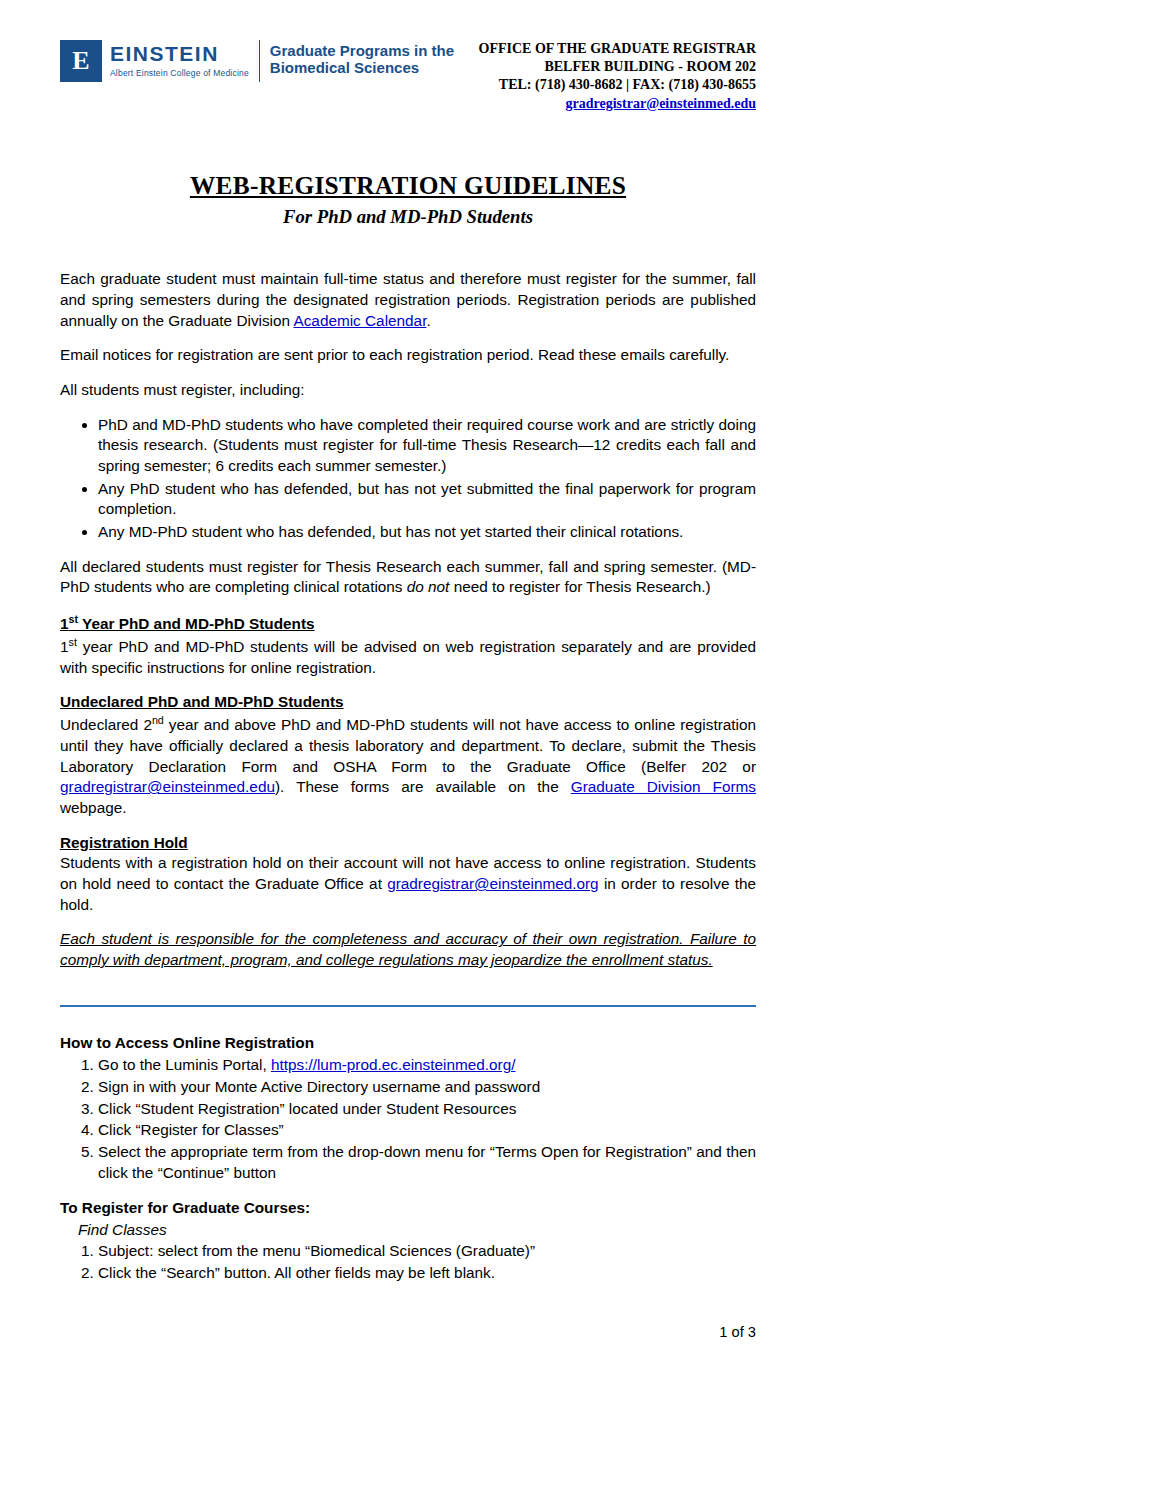E
EINSTEIN
Albert Einstein College of Medicine
Graduate Programs in the
Biomedical Sciences
OFFICE OF THE GRADUATE REGISTRAR
BELFER BUILDING - ROOM 202
TEL: (718) 430-8682 | FAX: (718) 430-8655
gradregistrar@einsteinmed.edu
WEB-REGISTRATION GUIDELINES
For PhD and MD-PhD Students
Each graduate student must maintain full-time status and therefore must register for the summer, fall and spring semesters during the designated registration periods. Registration periods are published annually on the Graduate Division Academic Calendar.
Email notices for registration are sent prior to each registration period. Read these emails carefully.
All students must register, including:
PhD and MD-PhD students who have completed their required course work and are strictly doing thesis research. (Students must register for full-time Thesis Research—12 credits each fall and spring semester; 6 credits each summer semester.)
Any PhD student who has defended, but has not yet submitted the final paperwork for program completion.
Any MD-PhD student who has defended, but has not yet started their clinical rotations.
All declared students must register for Thesis Research each summer, fall and spring semester. (MD-PhD students who are completing clinical rotations do not need to register for Thesis Research.)
1st Year PhD and MD-PhD Students
1st year PhD and MD-PhD students will be advised on web registration separately and are provided with specific instructions for online registration.
Undeclared PhD and MD-PhD Students
Undeclared 2nd year and above PhD and MD-PhD students will not have access to online registration until they have officially declared a thesis laboratory and department. To declare, submit the Thesis Laboratory Declaration Form and OSHA Form to the Graduate Office (Belfer 202 or gradregistrar@einsteinmed.edu). These forms are available on the Graduate Division Forms webpage.
Registration Hold
Students with a registration hold on their account will not have access to online registration. Students on hold need to contact the Graduate Office at gradregistrar@einsteinmed.org in order to resolve the hold.
Each student is responsible for the completeness and accuracy of their own registration. Failure to comply with department, program, and college regulations may jeopardize the enrollment status.
How to Access Online Registration
Go to the Luminis Portal, https://lum-prod.ec.einsteinmed.org/
Sign in with your Monte Active Directory username and password
Click “Student Registration” located under Student Resources
Click “Register for Classes”
Select the appropriate term from the drop-down menu for “Terms Open for Registration” and then click the “Continue” button
To Register for Graduate Courses:
Find Classes
Subject: select from the menu “Biomedical Sciences (Graduate)”
Click the “Search” button. All other fields may be left blank.
1 of 3